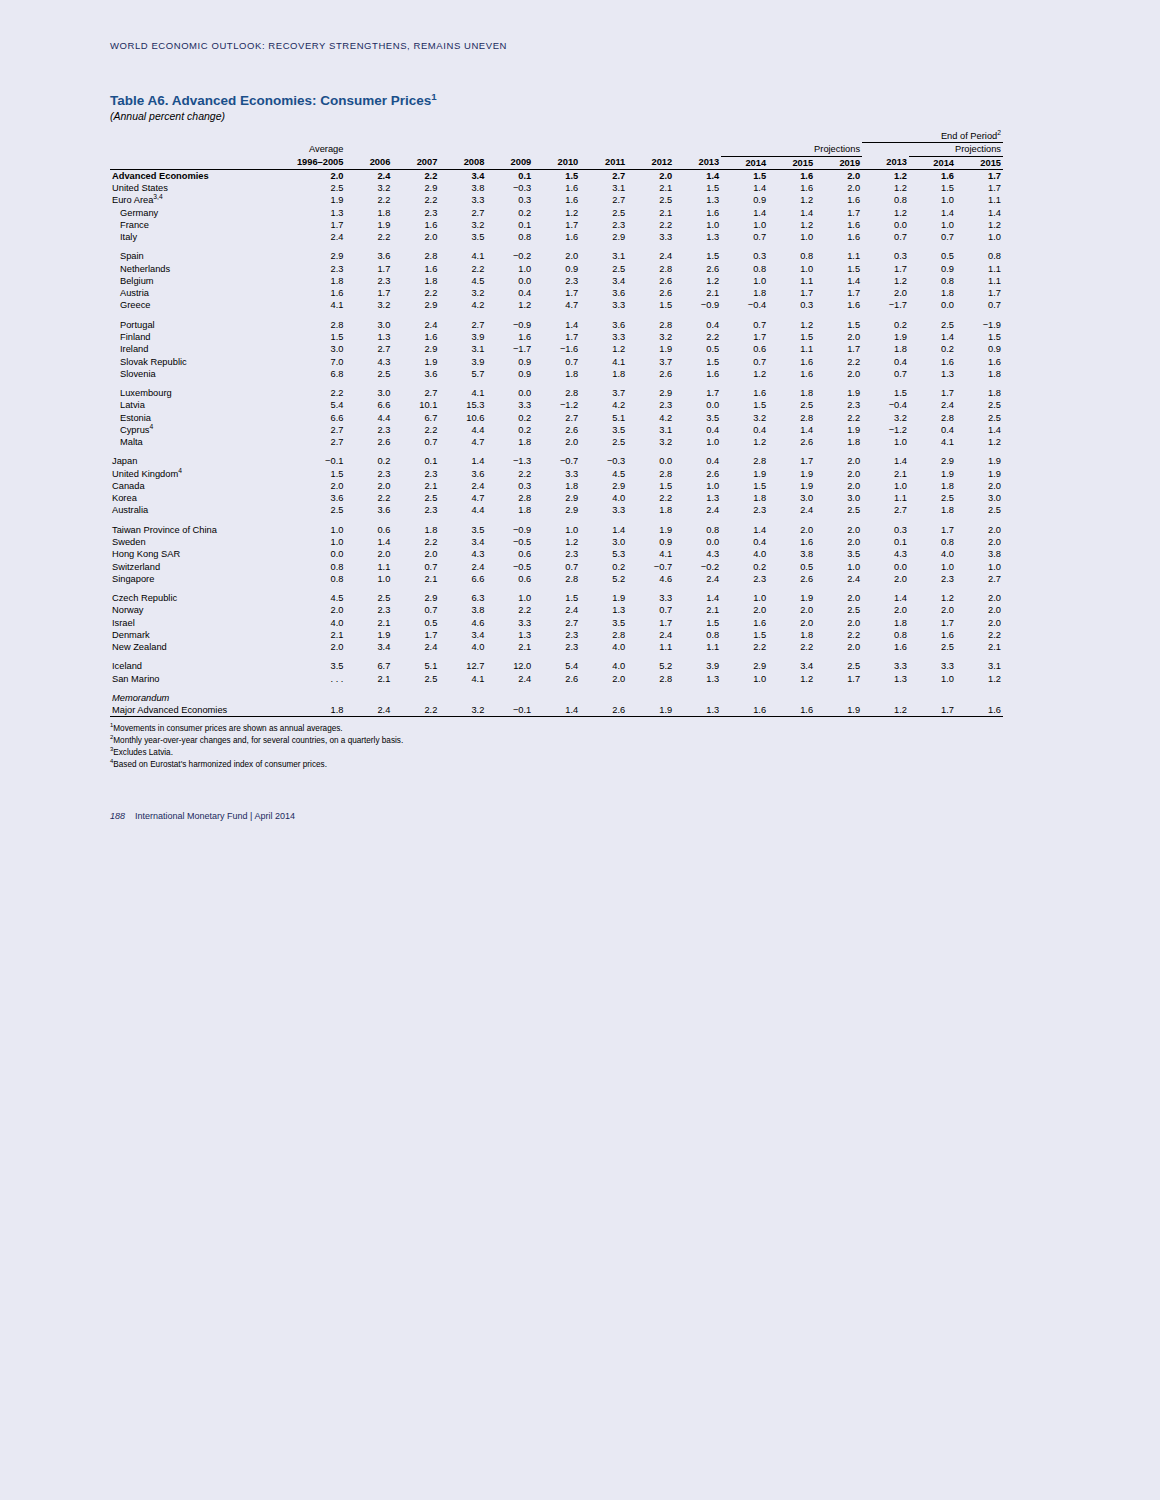WORLD ECONOMIC OUTLOOK: RECOVERY STRENGTHENS, REMAINS UNEVEN
Table A6. Advanced Economies: Consumer Prices1
(Annual percent change)
| | | | | | | | | | | | | | End of Period 2 |
| --- | --- | --- | --- | --- | --- | --- | --- | --- | --- | --- | --- | --- | --- |
| | Average | | | | | | | | | Projections | | Projections |
| | 1996–2005 | 2006 | 2007 | 2008 | 2009 | 2010 | 2011 | 2012 | 2013 | 2014 | 2015 | 2019 | 2013 | 2014 | 2015 |
| Advanced Economies | 2.0 | 2.4 | 2.2 | 3.4 | 0.1 | 1.5 | 2.7 | 2.0 | 1.4 | 1.5 | 1.6 | 2.0 | 1.2 | 1.6 | 1.7 |
| United States | 2.5 | 3.2 | 2.9 | 3.8 | −0.3 | 1.6 | 3.1 | 2.1 | 1.5 | 1.4 | 1.6 | 2.0 | 1.2 | 1.5 | 1.7 |
| Euro Area 3,4 | 1.9 | 2.2 | 2.2 | 3.3 | 0.3 | 1.6 | 2.7 | 2.5 | 1.3 | 0.9 | 1.2 | 1.6 | 0.8 | 1.0 | 1.1 |
| Germany | 1.3 | 1.8 | 2.3 | 2.7 | 0.2 | 1.2 | 2.5 | 2.1 | 1.6 | 1.4 | 1.4 | 1.7 | 1.2 | 1.4 | 1.4 |
| France | 1.7 | 1.9 | 1.6 | 3.2 | 0.1 | 1.7 | 2.3 | 2.2 | 1.0 | 1.0 | 1.2 | 1.6 | 0.0 | 1.0 | 1.2 |
| Italy | 2.4 | 2.2 | 2.0 | 3.5 | 0.8 | 1.6 | 2.9 | 3.3 | 1.3 | 0.7 | 1.0 | 1.6 | 0.7 | 0.7 | 1.0 |
| Spain | 2.9 | 3.6 | 2.8 | 4.1 | −0.2 | 2.0 | 3.1 | 2.4 | 1.5 | 0.3 | 0.8 | 1.1 | 0.3 | 0.5 | 0.8 |
| Netherlands | 2.3 | 1.7 | 1.6 | 2.2 | 1.0 | 0.9 | 2.5 | 2.8 | 2.6 | 0.8 | 1.0 | 1.5 | 1.7 | 0.9 | 1.1 |
| Belgium | 1.8 | 2.3 | 1.8 | 4.5 | 0.0 | 2.3 | 3.4 | 2.6 | 1.2 | 1.0 | 1.1 | 1.4 | 1.2 | 0.8 | 1.1 |
| Austria | 1.6 | 1.7 | 2.2 | 3.2 | 0.4 | 1.7 | 3.6 | 2.6 | 2.1 | 1.8 | 1.7 | 1.7 | 2.0 | 1.8 | 1.7 |
| Greece | 4.1 | 3.2 | 2.9 | 4.2 | 1.2 | 4.7 | 3.3 | 1.5 | −0.9 | −0.4 | 0.3 | 1.6 | −1.7 | 0.0 | 0.7 |
| Portugal | 2.8 | 3.0 | 2.4 | 2.7 | −0.9 | 1.4 | 3.6 | 2.8 | 0.4 | 0.7 | 1.2 | 1.5 | 0.2 | 2.5 | −1.9 |
| Finland | 1.5 | 1.3 | 1.6 | 3.9 | 1.6 | 1.7 | 3.3 | 3.2 | 2.2 | 1.7 | 1.5 | 2.0 | 1.9 | 1.4 | 1.5 |
| Ireland | 3.0 | 2.7 | 2.9 | 3.1 | −1.7 | −1.6 | 1.2 | 1.9 | 0.5 | 0.6 | 1.1 | 1.7 | 1.8 | 0.2 | 0.9 |
| Slovak Republic | 7.0 | 4.3 | 1.9 | 3.9 | 0.9 | 0.7 | 4.1 | 3.7 | 1.5 | 0.7 | 1.6 | 2.2 | 0.4 | 1.6 | 1.6 |
| Slovenia | 6.8 | 2.5 | 3.6 | 5.7 | 0.9 | 1.8 | 1.8 | 2.6 | 1.6 | 1.2 | 1.6 | 2.0 | 0.7 | 1.3 | 1.8 |
| Luxembourg | 2.2 | 3.0 | 2.7 | 4.1 | 0.0 | 2.8 | 3.7 | 2.9 | 1.7 | 1.6 | 1.8 | 1.9 | 1.5 | 1.7 | 1.8 |
| Latvia | 5.4 | 6.6 | 10.1 | 15.3 | 3.3 | −1.2 | 4.2 | 2.3 | 0.0 | 1.5 | 2.5 | 2.3 | −0.4 | 2.4 | 2.5 |
| Estonia | 6.6 | 4.4 | 6.7 | 10.6 | 0.2 | 2.7 | 5.1 | 4.2 | 3.5 | 3.2 | 2.8 | 2.2 | 3.2 | 2.8 | 2.5 |
| Cyprus 4 | 2.7 | 2.3 | 2.2 | 4.4 | 0.2 | 2.6 | 3.5 | 3.1 | 0.4 | 0.4 | 1.4 | 1.9 | −1.2 | 0.4 | 1.4 |
| Malta | 2.7 | 2.6 | 0.7 | 4.7 | 1.8 | 2.0 | 2.5 | 3.2 | 1.0 | 1.2 | 2.6 | 1.8 | 1.0 | 4.1 | 1.2 |
| Japan | −0.1 | 0.2 | 0.1 | 1.4 | −1.3 | −0.7 | −0.3 | 0.0 | 0.4 | 2.8 | 1.7 | 2.0 | 1.4 | 2.9 | 1.9 |
| United Kingdom 4 | 1.5 | 2.3 | 2.3 | 3.6 | 2.2 | 3.3 | 4.5 | 2.8 | 2.6 | 1.9 | 1.9 | 2.0 | 2.1 | 1.9 | 1.9 |
| Canada | 2.0 | 2.0 | 2.1 | 2.4 | 0.3 | 1.8 | 2.9 | 1.5 | 1.0 | 1.5 | 1.9 | 2.0 | 1.0 | 1.8 | 2.0 |
| Korea | 3.6 | 2.2 | 2.5 | 4.7 | 2.8 | 2.9 | 4.0 | 2.2 | 1.3 | 1.8 | 3.0 | 3.0 | 1.1 | 2.5 | 3.0 |
| Australia | 2.5 | 3.6 | 2.3 | 4.4 | 1.8 | 2.9 | 3.3 | 1.8 | 2.4 | 2.3 | 2.4 | 2.5 | 2.7 | 1.8 | 2.5 |
| Taiwan Province of China | 1.0 | 0.6 | 1.8 | 3.5 | −0.9 | 1.0 | 1.4 | 1.9 | 0.8 | 1.4 | 2.0 | 2.0 | 0.3 | 1.7 | 2.0 |
| Sweden | 1.0 | 1.4 | 2.2 | 3.4 | −0.5 | 1.2 | 3.0 | 0.9 | 0.0 | 0.4 | 1.6 | 2.0 | 0.1 | 0.8 | 2.0 |
| Hong Kong SAR | 0.0 | 2.0 | 2.0 | 4.3 | 0.6 | 2.3 | 5.3 | 4.1 | 4.3 | 4.0 | 3.8 | 3.5 | 4.3 | 4.0 | 3.8 |
| Switzerland | 0.8 | 1.1 | 0.7 | 2.4 | −0.5 | 0.7 | 0.2 | −0.7 | −0.2 | 0.2 | 0.5 | 1.0 | 0.0 | 1.0 | 1.0 |
| Singapore | 0.8 | 1.0 | 2.1 | 6.6 | 0.6 | 2.8 | 5.2 | 4.6 | 2.4 | 2.3 | 2.6 | 2.4 | 2.0 | 2.3 | 2.7 |
| Czech Republic | 4.5 | 2.5 | 2.9 | 6.3 | 1.0 | 1.5 | 1.9 | 3.3 | 1.4 | 1.0 | 1.9 | 2.0 | 1.4 | 1.2 | 2.0 |
| Norway | 2.0 | 2.3 | 0.7 | 3.8 | 2.2 | 2.4 | 1.3 | 0.7 | 2.1 | 2.0 | 2.0 | 2.5 | 2.0 | 2.0 | 2.0 |
| Israel | 4.0 | 2.1 | 0.5 | 4.6 | 3.3 | 2.7 | 3.5 | 1.7 | 1.5 | 1.6 | 2.0 | 2.0 | 1.8 | 1.7 | 2.0 |
| Denmark | 2.1 | 1.9 | 1.7 | 3.4 | 1.3 | 2.3 | 2.8 | 2.4 | 0.8 | 1.5 | 1.8 | 2.2 | 0.8 | 1.6 | 2.2 |
| New Zealand | 2.0 | 3.4 | 2.4 | 4.0 | 2.1 | 2.3 | 4.0 | 1.1 | 1.1 | 2.2 | 2.2 | 2.0 | 1.6 | 2.5 | 2.1 |
| Iceland | 3.5 | 6.7 | 5.1 | 12.7 | 12.0 | 5.4 | 4.0 | 5.2 | 3.9 | 2.9 | 3.4 | 2.5 | 3.3 | 3.3 | 3.1 |
| San Marino | . . . | 2.1 | 2.5 | 4.1 | 2.4 | 2.6 | 2.0 | 2.8 | 1.3 | 1.0 | 1.2 | 1.7 | 1.3 | 1.0 | 1.2 |
| Memorandum | |
| Major Advanced Economies | 1.8 | 2.4 | 2.2 | 3.2 | −0.1 | 1.4 | 2.6 | 1.9 | 1.3 | 1.6 | 1.6 | 1.9 | 1.2 | 1.7 | 1.6 |
1Movements in consumer prices are shown as annual averages.
2Monthly year-over-year changes and, for several countries, on a quarterly basis.
3Excludes Latvia.
4Based on Eurostat's harmonized index of consumer prices.
188 International Monetary Fund | April 2014